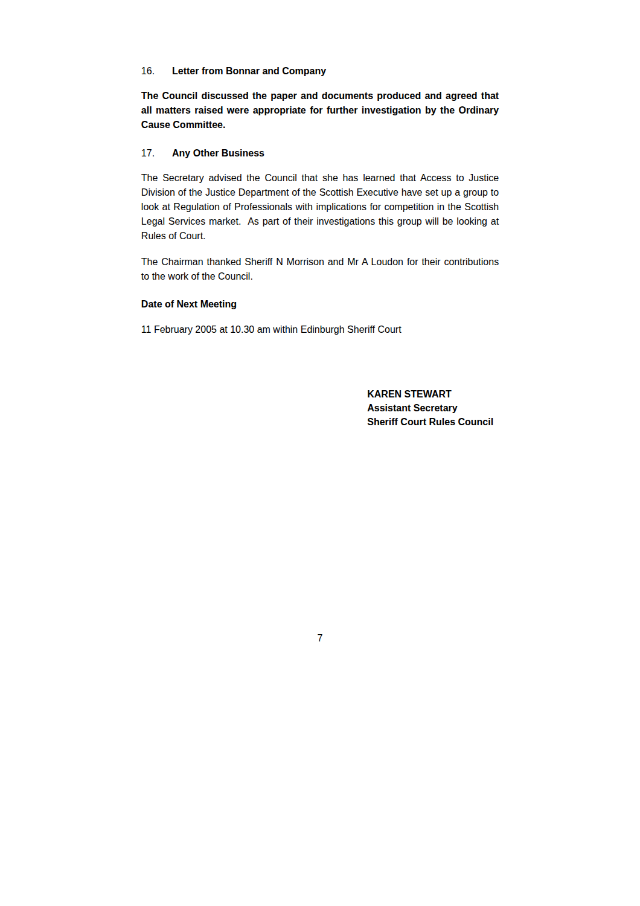16. Letter from Bonnar and Company
The Council discussed the paper and documents produced and agreed that all matters raised were appropriate for further investigation by the Ordinary Cause Committee.
17. Any Other Business
The Secretary advised the Council that she has learned that Access to Justice Division of the Justice Department of the Scottish Executive have set up a group to look at Regulation of Professionals with implications for competition in the Scottish Legal Services market. As part of their investigations this group will be looking at Rules of Court.
The Chairman thanked Sheriff N Morrison and Mr A Loudon for their contributions to the work of the Council.
Date of Next Meeting
11 February 2005 at 10.30 am within Edinburgh Sheriff Court
KAREN STEWART
Assistant Secretary
Sheriff Court Rules Council
7